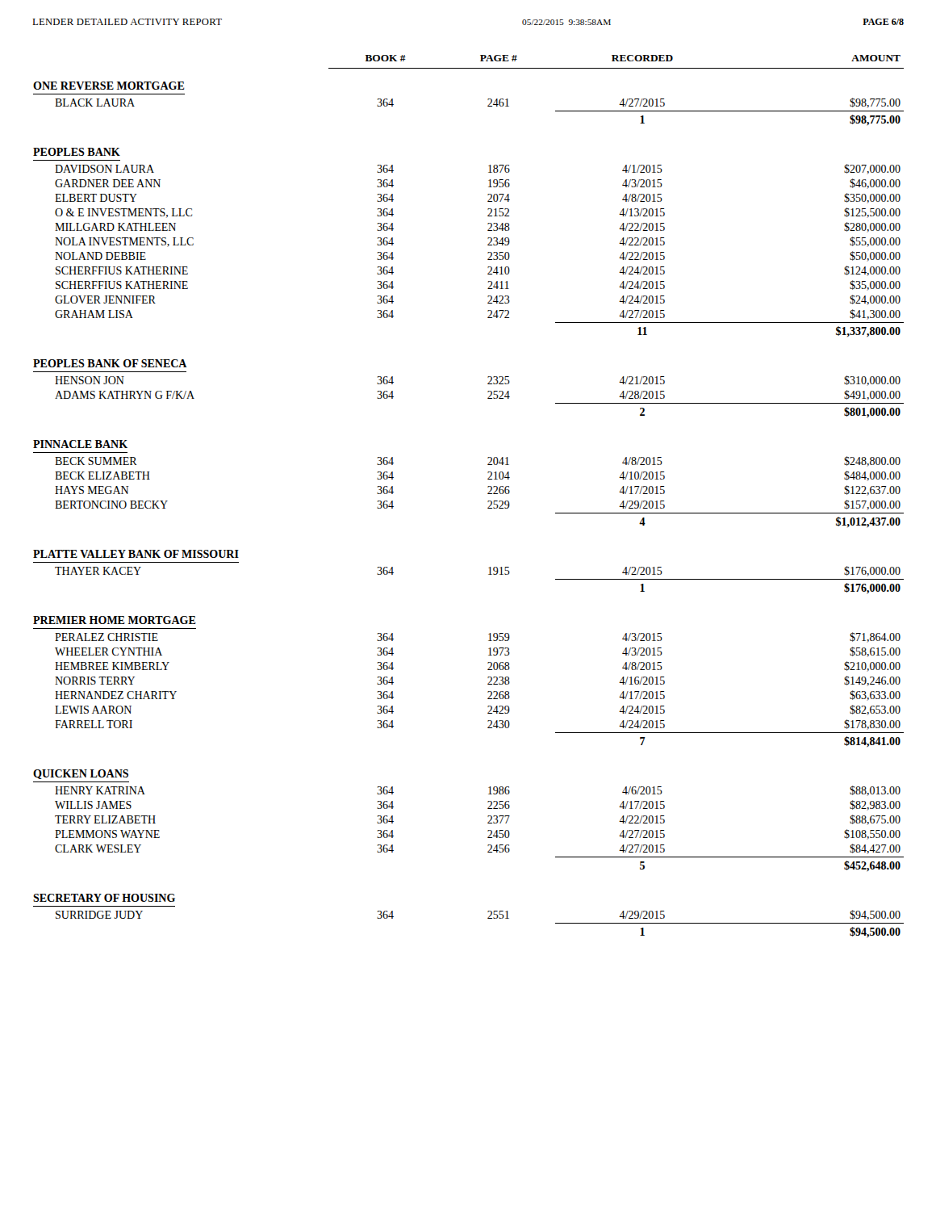LENDER DETAILED ACTIVITY REPORT
05/22/2015 9:38:58AM
PAGE 6/8
| | BOOK # | PAGE # | RECORDED | AMOUNT |
| --- | --- | --- | --- | --- |
| ONE REVERSE MORTGAGE |
| BLACK LAURA | 364 | 2461 | 4/27/2015 | $98,775.00 |
| | | | 1 | $98,775.00 |
| PEOPLES BANK |
| DAVIDSON LAURA | 364 | 1876 | 4/1/2015 | $207,000.00 |
| GARDNER DEE ANN | 364 | 1956 | 4/3/2015 | $46,000.00 |
| ELBERT DUSTY | 364 | 2074 | 4/8/2015 | $350,000.00 |
| O & E INVESTMENTS, LLC | 364 | 2152 | 4/13/2015 | $125,500.00 |
| MILLGARD KATHLEEN | 364 | 2348 | 4/22/2015 | $280,000.00 |
| NOLA INVESTMENTS, LLC | 364 | 2349 | 4/22/2015 | $55,000.00 |
| NOLAND DEBBIE | 364 | 2350 | 4/22/2015 | $50,000.00 |
| SCHERFFIUS KATHERINE | 364 | 2410 | 4/24/2015 | $124,000.00 |
| SCHERFFIUS KATHERINE | 364 | 2411 | 4/24/2015 | $35,000.00 |
| GLOVER JENNIFER | 364 | 2423 | 4/24/2015 | $24,000.00 |
| GRAHAM LISA | 364 | 2472 | 4/27/2015 | $41,300.00 |
| | | | 11 | $1,337,800.00 |
| PEOPLES BANK OF SENECA |
| HENSON JON | 364 | 2325 | 4/21/2015 | $310,000.00 |
| ADAMS KATHRYN G F/K/A | 364 | 2524 | 4/28/2015 | $491,000.00 |
| | | | 2 | $801,000.00 |
| PINNACLE BANK |
| BECK SUMMER | 364 | 2041 | 4/8/2015 | $248,800.00 |
| BECK ELIZABETH | 364 | 2104 | 4/10/2015 | $484,000.00 |
| HAYS MEGAN | 364 | 2266 | 4/17/2015 | $122,637.00 |
| BERTONCINO BECKY | 364 | 2529 | 4/29/2015 | $157,000.00 |
| | | | 4 | $1,012,437.00 |
| PLATTE VALLEY BANK OF MISSOURI |
| THAYER KACEY | 364 | 1915 | 4/2/2015 | $176,000.00 |
| | | | 1 | $176,000.00 |
| PREMIER HOME MORTGAGE |
| PERALEZ CHRISTIE | 364 | 1959 | 4/3/2015 | $71,864.00 |
| WHEELER CYNTHIA | 364 | 1973 | 4/3/2015 | $58,615.00 |
| HEMBREE KIMBERLY | 364 | 2068 | 4/8/2015 | $210,000.00 |
| NORRIS TERRY | 364 | 2238 | 4/16/2015 | $149,246.00 |
| HERNANDEZ CHARITY | 364 | 2268 | 4/17/2015 | $63,633.00 |
| LEWIS AARON | 364 | 2429 | 4/24/2015 | $82,653.00 |
| FARRELL TORI | 364 | 2430 | 4/24/2015 | $178,830.00 |
| | | | 7 | $814,841.00 |
| QUICKEN LOANS |
| HENRY KATRINA | 364 | 1986 | 4/6/2015 | $88,013.00 |
| WILLIS JAMES | 364 | 2256 | 4/17/2015 | $82,983.00 |
| TERRY ELIZABETH | 364 | 2377 | 4/22/2015 | $88,675.00 |
| PLEMMONS WAYNE | 364 | 2450 | 4/27/2015 | $108,550.00 |
| CLARK WESLEY | 364 | 2456 | 4/27/2015 | $84,427.00 |
| | | | 5 | $452,648.00 |
| SECRETARY OF HOUSING |
| SURRIDGE JUDY | 364 | 2551 | 4/29/2015 | $94,500.00 |
| | | | 1 | $94,500.00 |